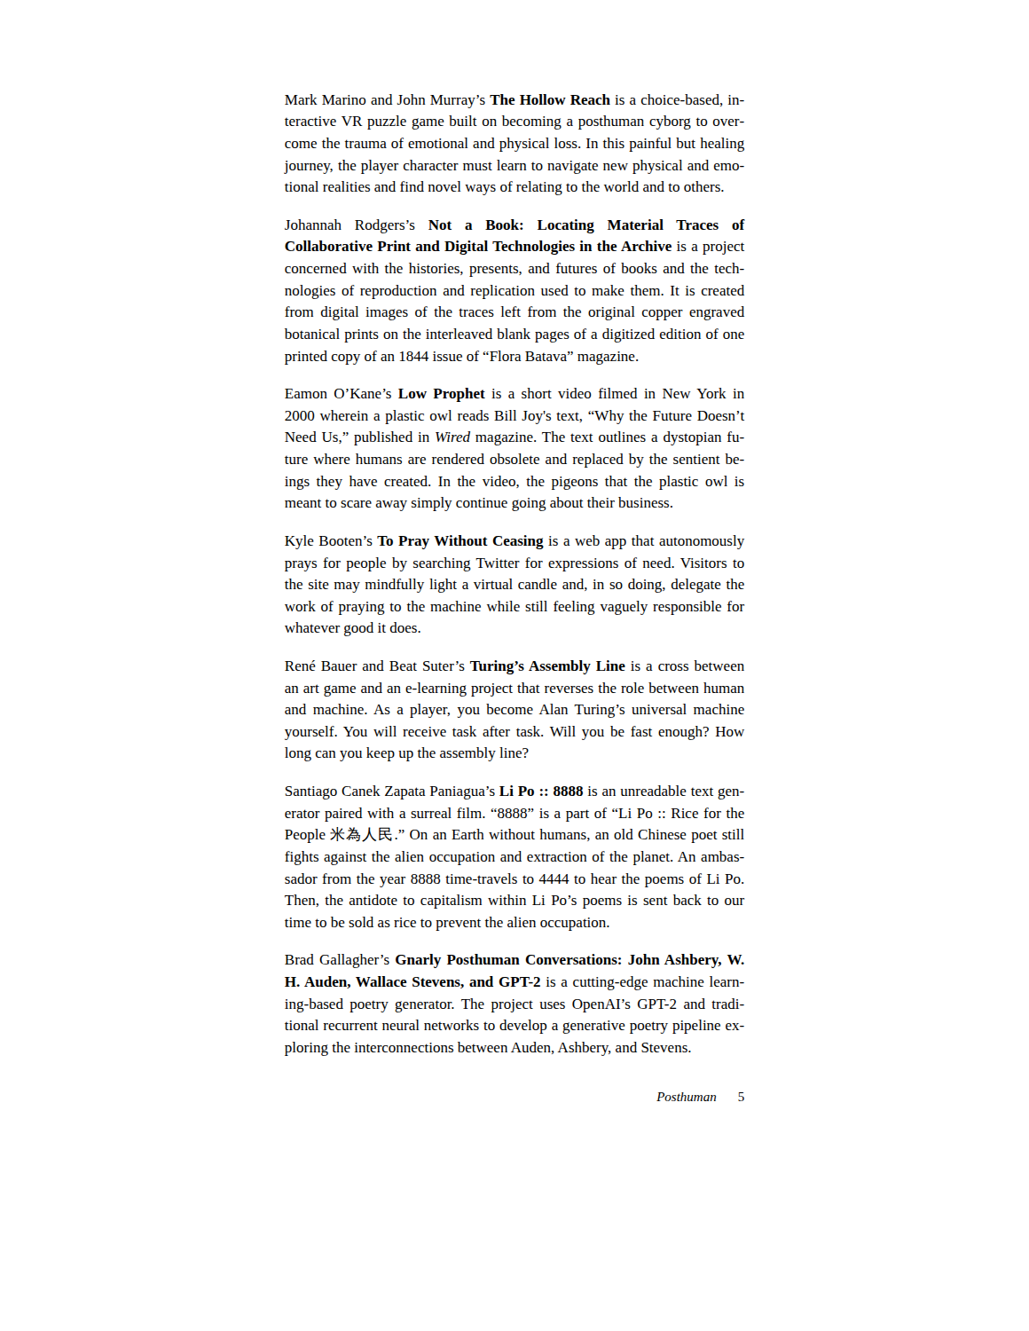Mark Marino and John Murray’s The Hollow Reach is a choice-based, interactive VR puzzle game built on becoming a posthuman cyborg to overcome the trauma of emotional and physical loss. In this painful but healing journey, the player character must learn to navigate new physical and emotional realities and find novel ways of relating to the world and to others.
Johannah Rodgers’s Not a Book: Locating Material Traces of Collaborative Print and Digital Technologies in the Archive is a project concerned with the histories, presents, and futures of books and the technologies of reproduction and replication used to make them. It is created from digital images of the traces left from the original copper engraved botanical prints on the interleaved blank pages of a digitized edition of one printed copy of an 1844 issue of “Flora Batava” magazine.
Eamon O’Kane’s Low Prophet is a short video filmed in New York in 2000 wherein a plastic owl reads Bill Joy's text, “Why the Future Doesn’t Need Us,” published in Wired magazine. The text outlines a dystopian future where humans are rendered obsolete and replaced by the sentient beings they have created. In the video, the pigeons that the plastic owl is meant to scare away simply continue going about their business.
Kyle Booten’s To Pray Without Ceasing is a web app that autonomously prays for people by searching Twitter for expressions of need. Visitors to the site may mindfully light a virtual candle and, in so doing, delegate the work of praying to the machine while still feeling vaguely responsible for whatever good it does.
René Bauer and Beat Suter’s Turing’s Assembly Line is a cross between an art game and an e-learning project that reverses the role between human and machine. As a player, you become Alan Turing’s universal machine yourself. You will receive task after task. Will you be fast enough? How long can you keep up the assembly line?
Santiago Canek Zapata Paniagua’s Li Po :: 8888 is an unreadable text generator paired with a surreal film. “8888” is a part of “Li Po :: Rice for the People 米為人民.” On an Earth without humans, an old Chinese poet still fights against the alien occupation and extraction of the planet. An ambassador from the year 8888 time-travels to 4444 to hear the poems of Li Po. Then, the antidote to capitalism within Li Po’s poems is sent back to our time to be sold as rice to prevent the alien occupation.
Brad Gallagher’s Gnarly Posthuman Conversations: John Ashbery, W. H. Auden, Wallace Stevens, and GPT-2 is a cutting-edge machine learning-based poetry generator. The project uses OpenAI’s GPT-2 and traditional recurrent neural networks to develop a generative poetry pipeline exploring the interconnections between Auden, Ashbery, and Stevens.
Posthuman 5